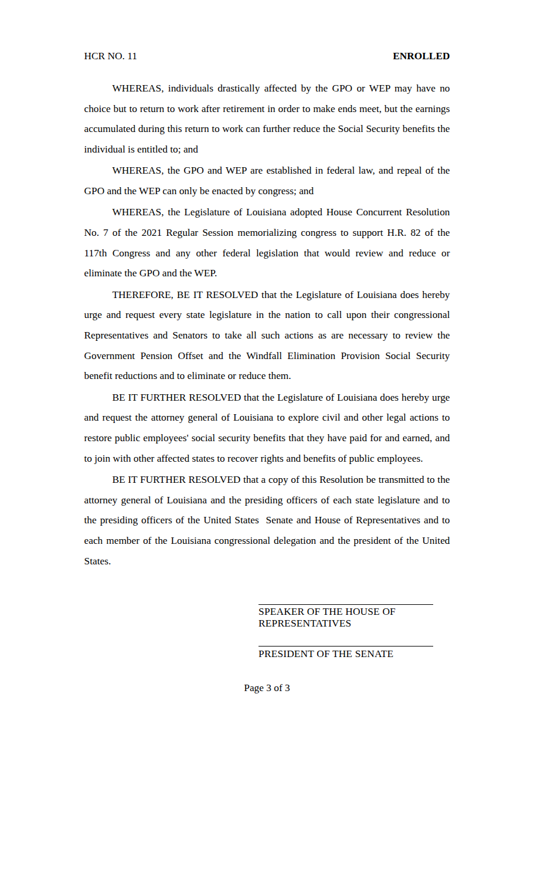HCR NO. 11 ENROLLED
WHEREAS, individuals drastically affected by the GPO or WEP may have no choice but to return to work after retirement in order to make ends meet, but the earnings accumulated during this return to work can further reduce the Social Security benefits the individual is entitled to; and
WHEREAS, the GPO and WEP are established in federal law, and repeal of the GPO and the WEP can only be enacted by congress; and
WHEREAS, the Legislature of Louisiana adopted House Concurrent Resolution No. 7 of the 2021 Regular Session memorializing congress to support H.R. 82 of the 117th Congress and any other federal legislation that would review and reduce or eliminate the GPO and the WEP.
THEREFORE, BE IT RESOLVED that the Legislature of Louisiana does hereby urge and request every state legislature in the nation to call upon their congressional Representatives and Senators to take all such actions as are necessary to review the Government Pension Offset and the Windfall Elimination Provision Social Security benefit reductions and to eliminate or reduce them.
BE IT FURTHER RESOLVED that the Legislature of Louisiana does hereby urge and request the attorney general of Louisiana to explore civil and other legal actions to restore public employees' social security benefits that they have paid for and earned, and to join with other affected states to recover rights and benefits of public employees.
BE IT FURTHER RESOLVED that a copy of this Resolution be transmitted to the attorney general of Louisiana and the presiding officers of each state legislature and to the presiding officers of the United States Senate and House of Representatives and to each member of the Louisiana congressional delegation and the president of the United States.
SPEAKER OF THE HOUSE OF REPRESENTATIVES
PRESIDENT OF THE SENATE
Page 3 of 3